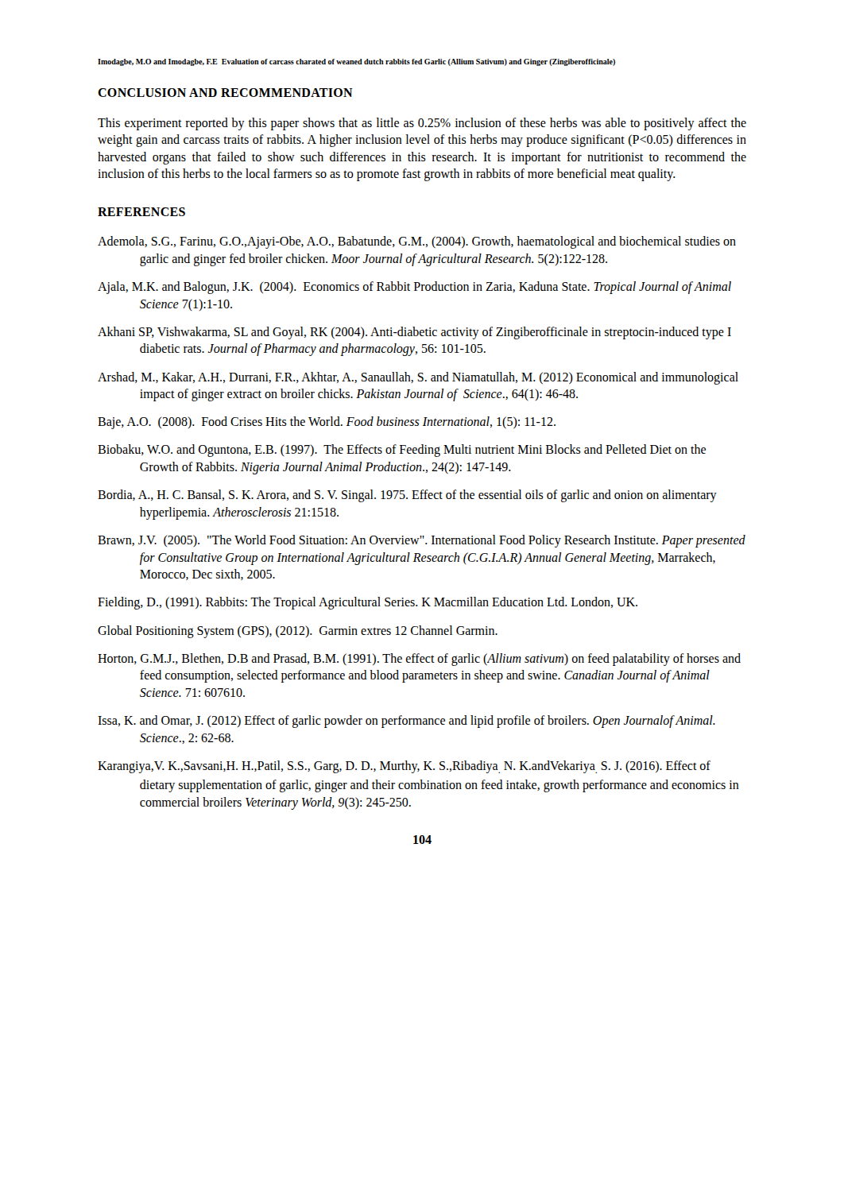Imodagbe, M.O and Imodagbe, F.E Evaluation of carcass charated of weaned dutch rabbits fed Garlic (Allium Sativum) and Ginger (Zingiberofficinale)
CONCLUSION AND RECOMMENDATION
This experiment reported by this paper shows that as little as 0.25% inclusion of these herbs was able to positively affect the weight gain and carcass traits of rabbits. A higher inclusion level of this herbs may produce significant (P<0.05) differences in harvested organs that failed to show such differences in this research. It is important for nutritionist to recommend the inclusion of this herbs to the local farmers so as to promote fast growth in rabbits of more beneficial meat quality.
REFERENCES
Ademola, S.G., Farinu, G.O.,Ajayi-Obe, A.O., Babatunde, G.M., (2004). Growth, haematological and biochemical studies on garlic and ginger fed broiler chicken. Moor Journal of Agricultural Research. 5(2):122-128.
Ajala, M.K. and Balogun, J.K. (2004). Economics of Rabbit Production in Zaria, Kaduna State. Tropical Journal of Animal Science 7(1):1-10.
Akhani SP, Vishwakarma, SL and Goyal, RK (2004). Anti-diabetic activity of Zingiberofficinale in streptocin-induced type I diabetic rats. Journal of Pharmacy and pharmacology, 56: 101-105.
Arshad, M., Kakar, A.H., Durrani, F.R., Akhtar, A., Sanaullah, S. and Niamatullah, M. (2012) Economical and immunological impact of ginger extract on broiler chicks. Pakistan Journal of Science., 64(1): 46-48.
Baje, A.O. (2008). Food Crises Hits the World. Food business International, 1(5): 11-12.
Biobaku, W.O. and Oguntona, E.B. (1997). The Effects of Feeding Multi nutrient Mini Blocks and Pelleted Diet on the Growth of Rabbits. Nigeria Journal Animal Production., 24(2): 147-149.
Bordia, A., H. C. Bansal, S. K. Arora, and S. V. Singal. 1975. Effect of the essential oils of garlic and onion on alimentary hyperlipemia. Atherosclerosis 21:1518.
Brawn, J.V. (2005). "The World Food Situation: An Overview". International Food Policy Research Institute. Paper presented for Consultative Group on International Agricultural Research (C.G.I.A.R) Annual General Meeting, Marrakech, Morocco, Dec sixth, 2005.
Fielding, D., (1991). Rabbits: The Tropical Agricultural Series. K Macmillan Education Ltd. London, UK.
Global Positioning System (GPS), (2012). Garmin extres 12 Channel Garmin.
Horton, G.M.J., Blethen, D.B and Prasad, B.M. (1991). The effect of garlic (Allium sativum) on feed palatability of horses and feed consumption, selected performance and blood parameters in sheep and swine. Canadian Journal of Animal Science. 71: 607610.
Issa, K. and Omar, J. (2012) Effect of garlic powder on performance and lipid profile of broilers. Open Journalof Animal. Science., 2: 62-68.
Karangiya,V. K.,Savsani,H. H.,Patil, S.S., Garg, D. D., Murthy, K. S.,Ribadiya. N. K.andVekariya. S. J. (2016). Effect of dietary supplementation of garlic, ginger and their combination on feed intake, growth performance and economics in commercial broilers Veterinary World, 9(3): 245-250.
104